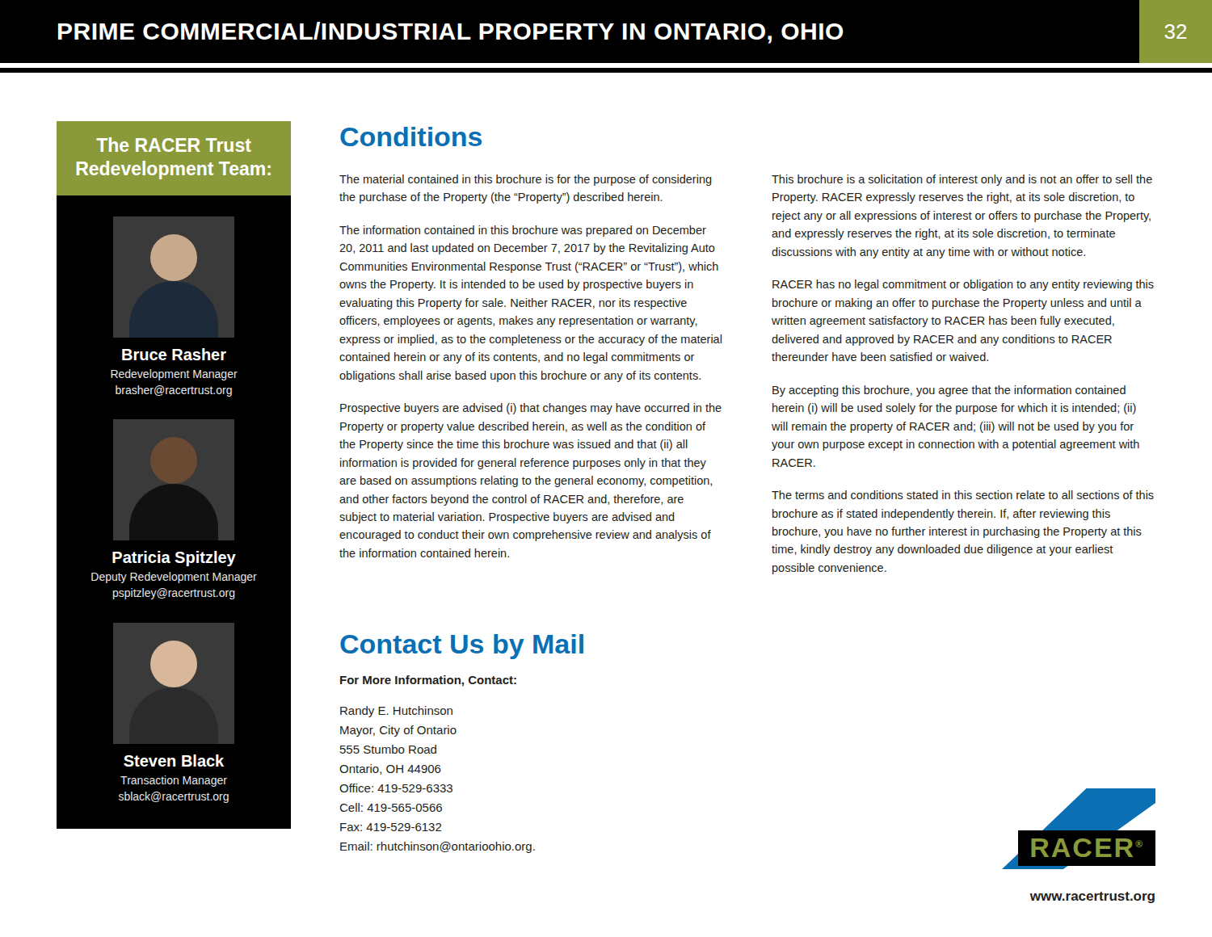Prime Commercial/Industrial Property in Ontario, Ohio
32
The RACER Trust
Redevelopment Team:
Bruce Rasher
Redevelopment Manager
brasher@racertrust.org
Patricia Spitzley
Deputy Redevelopment Manager
pspitzley@racertrust.org
Steven Black
Transaction Manager
sblack@racertrust.org
Conditions
The material contained in this brochure is for the purpose of considering the purchase of the Property (the “Property”) described herein.
The information contained in this brochure was prepared on December 20, 2011 and last updated on December 7, 2017 by the Revitalizing Auto Communities Environmental Response Trust (“RACER” or “Trust”), which owns the Property. It is intended to be used by prospective buyers in evaluating this Property for sale. Neither RACER, nor its respective officers, employees or agents, makes any representation or warranty, express or implied, as to the completeness or the accuracy of the material contained herein or any of its contents, and no legal commitments or obligations shall arise based upon this brochure or any of its contents.
Prospective buyers are advised (i) that changes may have occurred in the Property or property value described herein, as well as the condition of the Property since the time this brochure was issued and that (ii) all information is provided for general reference purposes only in that they are based on assumptions relating to the general economy, competition, and other factors beyond the control of RACER and, therefore, are subject to material variation. Prospective buyers are advised and encouraged to conduct their own comprehensive review and analysis of the information contained herein.
This brochure is a solicitation of interest only and is not an offer to sell the Property. RACER expressly reserves the right, at its sole discretion, to reject any or all expressions of interest or offers to purchase the Property, and expressly reserves the right, at its sole discretion, to terminate discussions with any entity at any time with or without notice.
RACER has no legal commitment or obligation to any entity reviewing this brochure or making an offer to purchase the Property unless and until a written agreement satisfactory to RACER has been fully executed, delivered and approved by RACER and any conditions to RACER thereunder have been satisfied or waived.
By accepting this brochure, you agree that the information contained herein (i) will be used solely for the purpose for which it is intended; (ii) will remain the property of RACER and; (iii) will not be used by you for your own purpose except in connection with a potential agreement with RACER.
The terms and conditions stated in this section relate to all sections of this brochure as if stated independently therein. If, after reviewing this brochure, you have no further interest in purchasing the Property at this time, kindly destroy any downloaded due diligence at your earliest possible convenience.
Contact Us by Mail
For More Information, Contact:
Randy E. Hutchinson
Mayor, City of Ontario
555 Stumbo Road
Ontario, OH 44906
Office: 419-529-6333
Cell: 419-565-0566
Fax: 419-529-6132
Email: rhutchinson@ontarioohio.org.
RACER®
www.racertrust.org